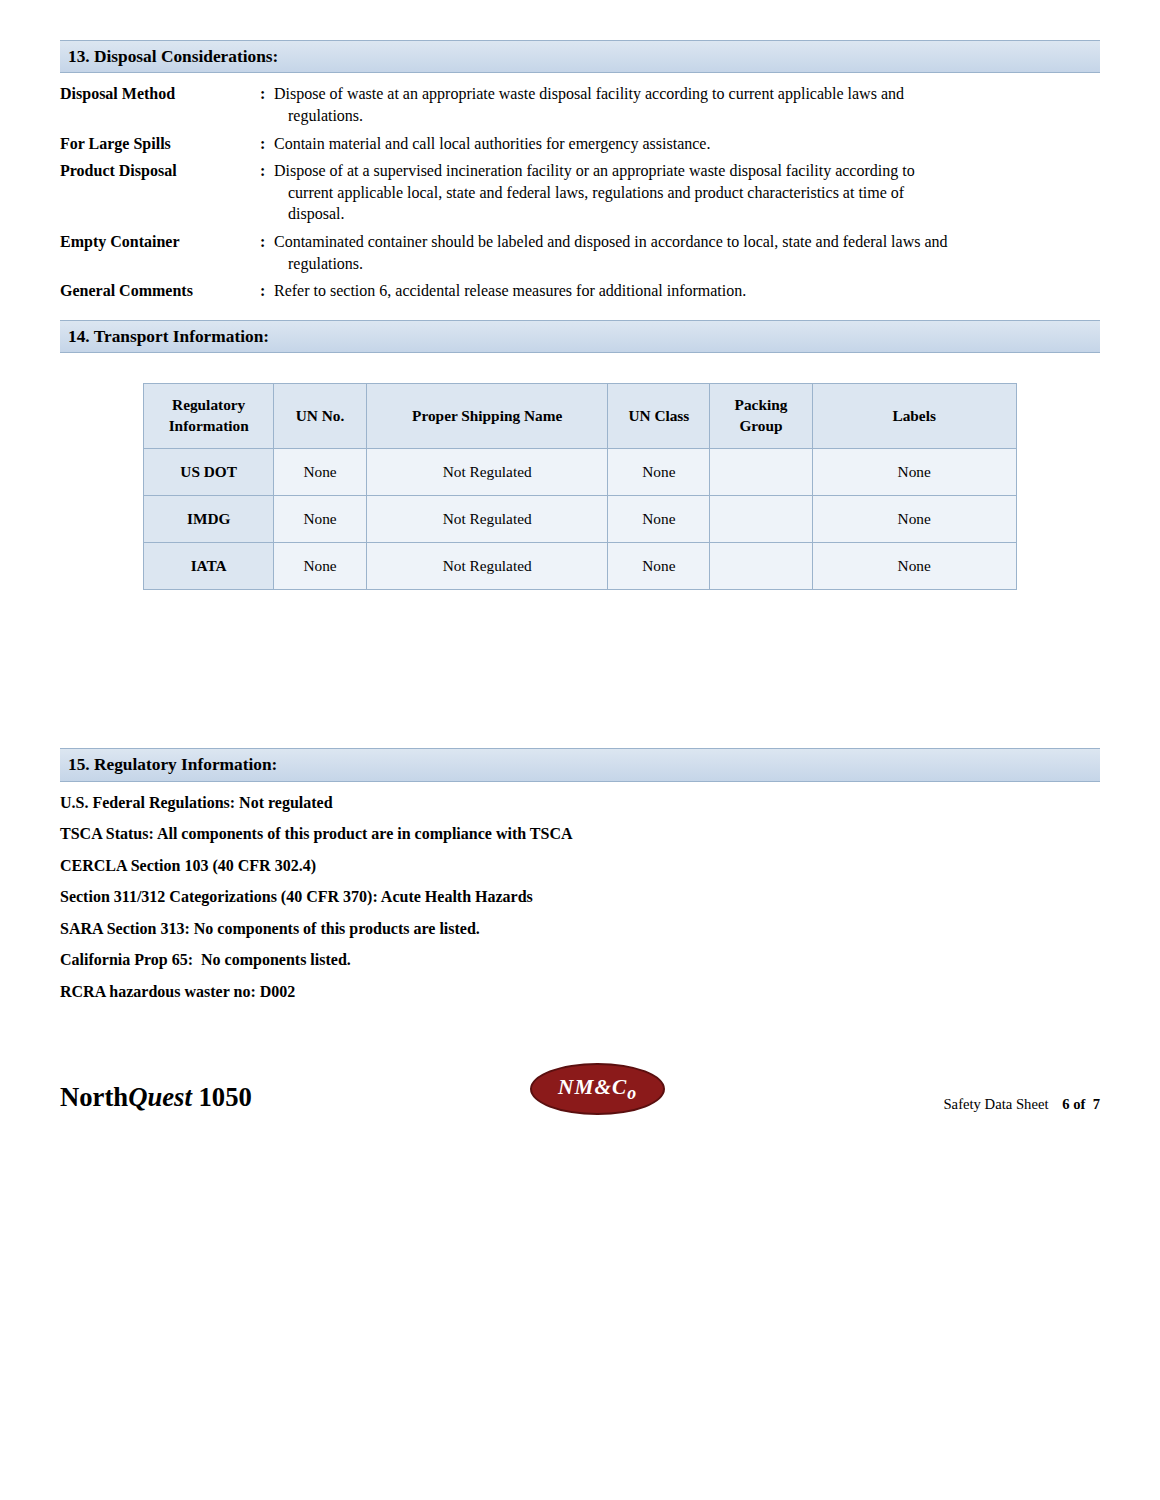13. Disposal Considerations:
Disposal Method
:
Dispose of waste at an appropriate waste disposal facility according to current applicable laws andregulations.
For Large Spills
:
Contain material and call local authorities for emergency assistance.
Product Disposal
:
Dispose of at a supervised incineration facility or an appropriate waste disposal facility according tocurrent applicable local, state and federal laws, regulations and product characteristics at time of disposal.
Empty Container
:
Contaminated container should be labeled and disposed in accordance to local, state and federal laws andregulations.
General Comments
:
Refer to section 6, accidental release measures for additional information.
14. Transport Information:
| Regulatory Information | UN No. | Proper Shipping Name | UN Class | Packing Group | Labels |
| --- | --- | --- | --- | --- | --- |
| US DOT | None | Not Regulated | None | | None |
| IMDG | None | Not Regulated | None | | None |
| IATA | None | Not Regulated | None | | None |
15. Regulatory Information:
U.S. Federal Regulations: Not regulated
TSCA Status: All components of this product are in compliance with TSCA
CERCLA Section 103 (40 CFR 302.4)
Section 311/312 Categorizations (40 CFR 370): Acute Health Hazards
SARA Section 313: No components of this products are listed.
California Prop 65: No components listed.
RCRA hazardous waster no: D002
NorthQuest 1050
NM&Co
Safety Data Sheet 6 of 7